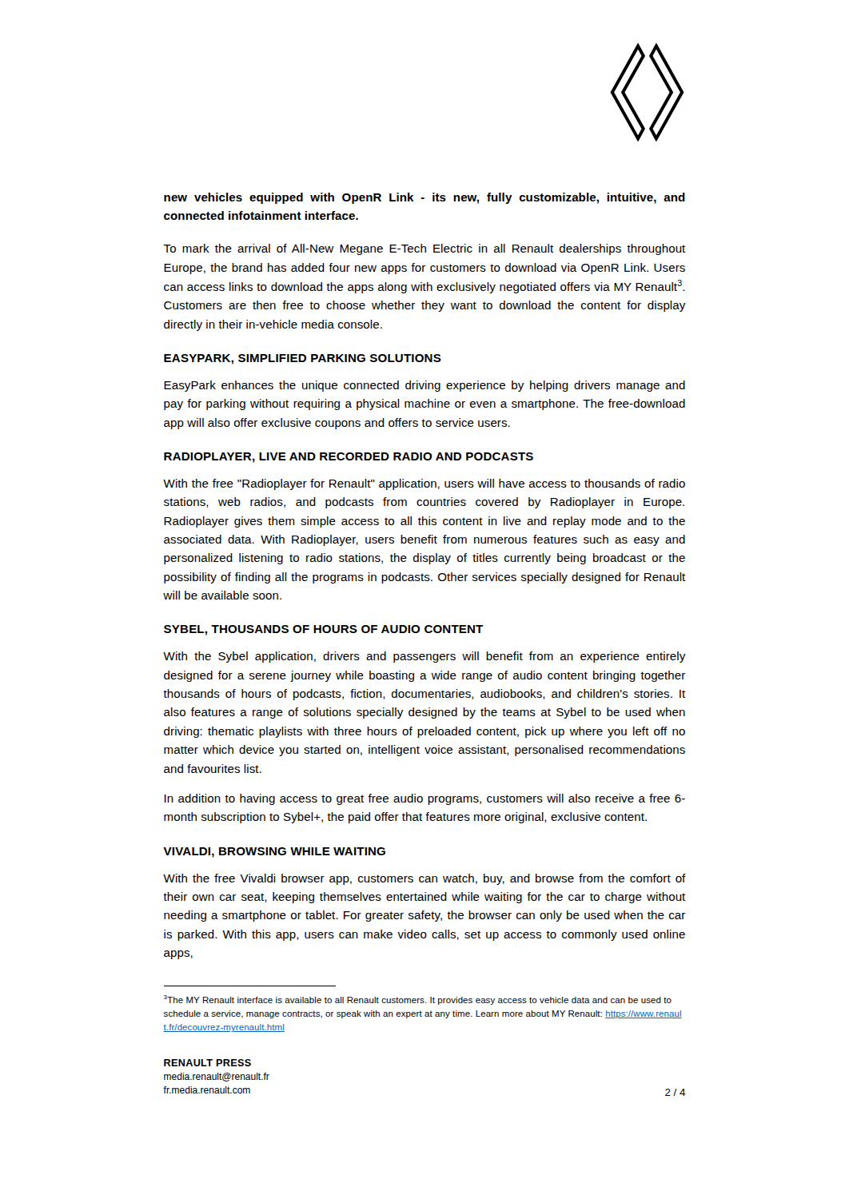new vehicles equipped with OpenR Link - its new, fully customizable, intuitive, and connected infotainment interface.
To mark the arrival of All-New Megane E-Tech Electric in all Renault dealerships throughout Europe, the brand has added four new apps for customers to download via OpenR Link. Users can access links to download the apps along with exclusively negotiated offers via MY Renault3. Customers are then free to choose whether they want to download the content for display directly in their in-vehicle media console.
EasyPark, simplified parking solutions
EasyPark enhances the unique connected driving experience by helping drivers manage and pay for parking without requiring a physical machine or even a smartphone. The free-download app will also offer exclusive coupons and offers to service users.
Radioplayer, live and recorded radio and podcasts
With the free "Radioplayer for Renault" application, users will have access to thousands of radio stations, web radios, and podcasts from countries covered by Radioplayer in Europe. Radioplayer gives them simple access to all this content in live and replay mode and to the associated data. With Radioplayer, users benefit from numerous features such as easy and personalized listening to radio stations, the display of titles currently being broadcast or the possibility of finding all the programs in podcasts. Other services specially designed for Renault will be available soon.
Sybel, thousands of hours of audio content
With the Sybel application, drivers and passengers will benefit from an experience entirely designed for a serene journey while boasting a wide range of audio content bringing together thousands of hours of podcasts, fiction, documentaries, audiobooks, and children's stories. It also features a range of solutions specially designed by the teams at Sybel to be used when driving: thematic playlists with three hours of preloaded content, pick up where you left off no matter which device you started on, intelligent voice assistant, personalised recommendations and favourites list.
In addition to having access to great free audio programs, customers will also receive a free 6-month subscription to Sybel+, the paid offer that features more original, exclusive content.
Vivaldi, browsing while waiting
With the free Vivaldi browser app, customers can watch, buy, and browse from the comfort of their own car seat, keeping themselves entertained while waiting for the car to charge without needing a smartphone or tablet. For greater safety, the browser can only be used when the car is parked. With this app, users can make video calls, set up access to commonly used online apps,
3The MY Renault interface is available to all Renault customers. It provides easy access to vehicle data and can be used to schedule a service, manage contracts, or speak with an expert at any time. Learn more about MY Renault: https://www.renault.fr/decouvrez-myrenault.html
RENAULT PRESS
media.renault@renault.fr
fr.media.renault.com
2 / 4